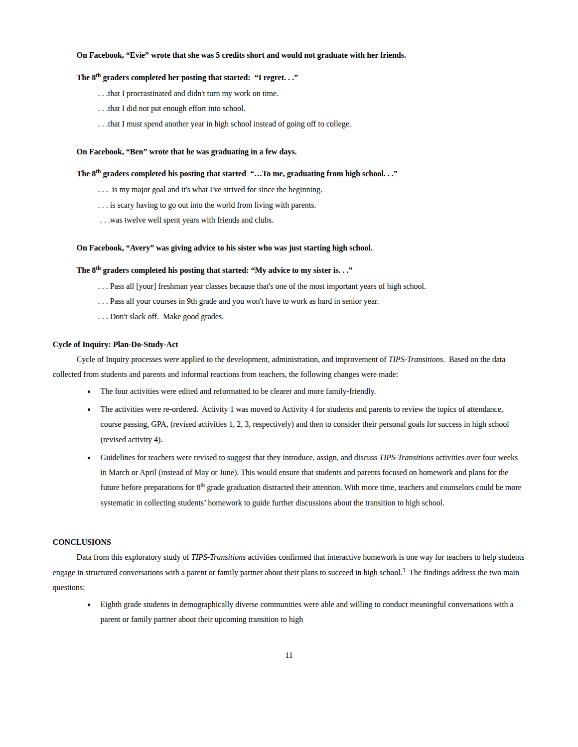On Facebook, “Evie” wrote that she was 5 credits short and would not graduate with her friends.
The 8th graders completed her posting that started: “I regret. . .”
. . .that I procrastinated and didn't turn my work on time.
. . .that I did not put enough effort into school.
. . .that I must spend another year in high school instead of going off to college.
On Facebook, “Ben” wrote that he was graduating in a few days.
The 8th graders completed his posting that started “…To me, graduating from high school. . .”
. . . is my major goal and it's what I've strived for since the beginning.
. . . is scary having to go out into the world from living with parents.
. . .was twelve well spent years with friends and clubs.
On Facebook, “Avery” was giving advice to his sister who was just starting high school.
The 8th graders completed his posting that started: “My advice to my sister is. . .”
. . . Pass all [your] freshman year classes because that's one of the most important years of high school.
. . . Pass all your courses in 9th grade and you won't have to work as hard in senior year.
. . . Don't slack off. Make good grades.
Cycle of Inquiry: Plan-Do-Study-Act
Cycle of Inquiry processes were applied to the development, administration, and improvement of TIPS-Transitions. Based on the data collected from students and parents and informal reactions from teachers, the following changes were made:
The four activities were edited and reformatted to be clearer and more family-friendly.
The activities were re-ordered. Activity 1 was moved to Activity 4 for students and parents to review the topics of attendance, course passing, GPA, (revised activities 1, 2, 3, respectively) and then to consider their personal goals for success in high school (revised activity 4).
Guidelines for teachers were revised to suggest that they introduce, assign, and discuss TIPS-Transitions activities over four weeks in March or April (instead of May or June). This would ensure that students and parents focused on homework and plans for the future before preparations for 8th grade graduation distracted their attention. With more time, teachers and counselors could be more systematic in collecting students’ homework to guide further discussions about the transition to high school.
CONCLUSIONS
Data from this exploratory study of TIPS-Transitions activities confirmed that interactive homework is one way for teachers to help students engage in structured conversations with a parent or family partner about their plans to succeed in high school.3 The findings address the two main questions:
Eighth grade students in demographically diverse communities were able and willing to conduct meaningful conversations with a parent or family partner about their upcoming transition to high
11